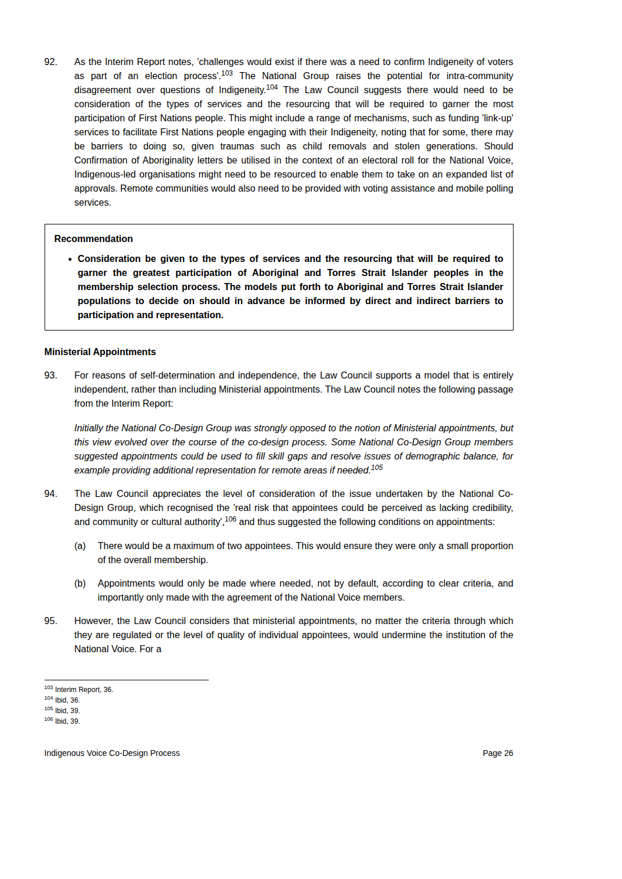92.
As the Interim Report notes, 'challenges would exist if there was a need to confirm Indigeneity of voters as part of an election process'.103 The National Group raises the potential for intra-community disagreement over questions of Indigeneity.104 The Law Council suggests there would need to be consideration of the types of services and the resourcing that will be required to garner the most participation of First Nations people. This might include a range of mechanisms, such as funding 'link-up' services to facilitate First Nations people engaging with their Indigeneity, noting that for some, there may be barriers to doing so, given traumas such as child removals and stolen generations. Should Confirmation of Aboriginality letters be utilised in the context of an electoral roll for the National Voice, Indigenous-led organisations might need to be resourced to enable them to take on an expanded list of approvals. Remote communities would also need to be provided with voting assistance and mobile polling services.
Recommendation
Consideration be given to the types of services and the resourcing that will be required to garner the greatest participation of Aboriginal and Torres Strait Islander peoples in the membership selection process. The models put forth to Aboriginal and Torres Strait Islander populations to decide on should in advance be informed by direct and indirect barriers to participation and representation.
Ministerial Appointments
93.
For reasons of self-determination and independence, the Law Council supports a model that is entirely independent, rather than including Ministerial appointments. The Law Council notes the following passage from the Interim Report:
Initially the National Co-Design Group was strongly opposed to the notion of Ministerial appointments, but this view evolved over the course of the co-design process. Some National Co-Design Group members suggested appointments could be used to fill skill gaps and resolve issues of demographic balance, for example providing additional representation for remote areas if needed.105
94.
The Law Council appreciates the level of consideration of the issue undertaken by the National Co-Design Group, which recognised the 'real risk that appointees could be perceived as lacking credibility, and community or cultural authority',106 and thus suggested the following conditions on appointments:
(a)
There would be a maximum of two appointees. This would ensure they were only a small proportion of the overall membership.
(b)
Appointments would only be made where needed, not by default, according to clear criteria, and importantly only made with the agreement of the National Voice members.
95.
However, the Law Council considers that ministerial appointments, no matter the criteria through which they are regulated or the level of quality of individual appointees, would undermine the institution of the National Voice. For a
103 Interim Report, 36.
104 Ibid, 36.
105 Ibid, 39.
106 Ibid, 39.
Indigenous Voice Co-Design Process Page 26